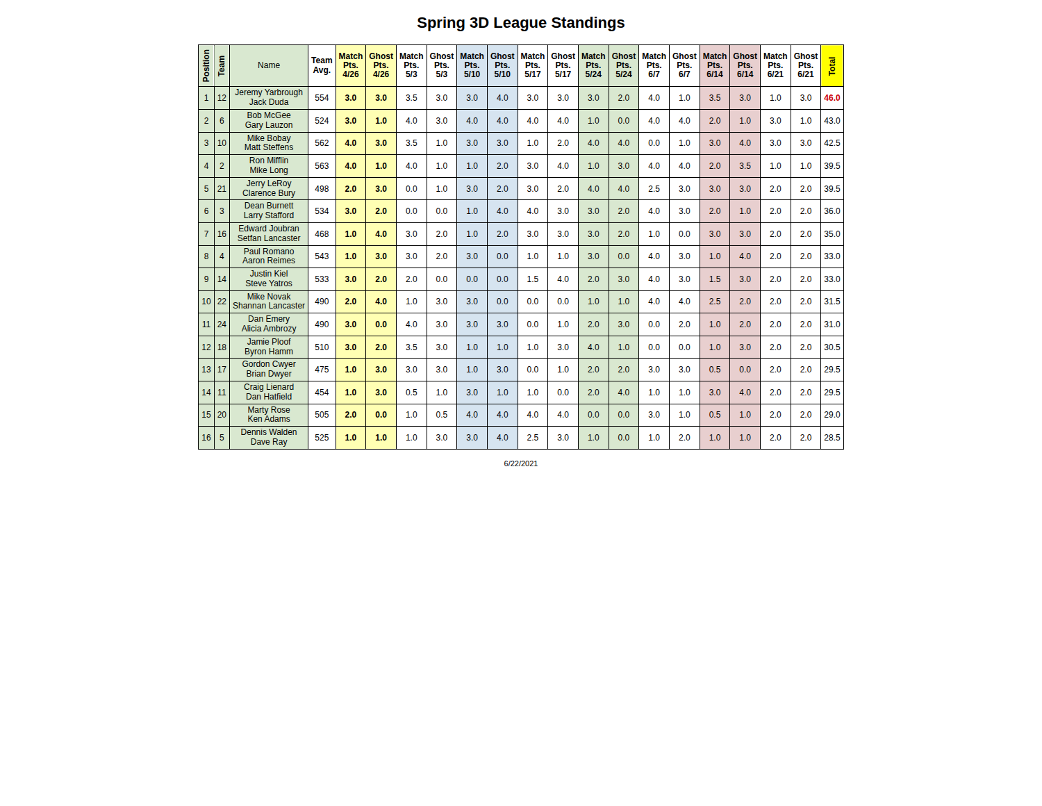Spring 3D League Standings
| Position | Team | Name | Team Avg. | Match Pts. 4/26 | Ghost Pts. 4/26 | Match Pts. 5/3 | Ghost Pts. 5/3 | Match Pts. 5/10 | Ghost Pts. 5/10 | Match Pts. 5/17 | Ghost Pts. 5/17 | Match Pts. 5/24 | Ghost Pts. 5/24 | Match Pts. 6/7 | Ghost Pts. 6/7 | Match Pts. 6/14 | Ghost Pts. 6/14 | Match Pts. 6/21 | Ghost Pts. 6/21 | Total |
| --- | --- | --- | --- | --- | --- | --- | --- | --- | --- | --- | --- | --- | --- | --- | --- | --- | --- | --- | --- | --- |
| 1 | 12 | Jeremy Yarbrough Jack Duda | 554 | 3.0 | 3.0 | 3.5 | 3.0 | 3.0 | 4.0 | 3.0 | 3.0 | 3.0 | 2.0 | 4.0 | 1.0 | 3.5 | 3.0 | 1.0 | 3.0 | 46.0 |
| 2 | 6 | Bob McGee Gary Lauzon | 524 | 3.0 | 1.0 | 4.0 | 3.0 | 4.0 | 4.0 | 4.0 | 4.0 | 1.0 | 0.0 | 4.0 | 4.0 | 2.0 | 1.0 | 3.0 | 1.0 | 43.0 |
| 3 | 10 | Mike Bobay Matt Steffens | 562 | 4.0 | 3.0 | 3.5 | 1.0 | 3.0 | 3.0 | 1.0 | 2.0 | 4.0 | 4.0 | 0.0 | 1.0 | 3.0 | 4.0 | 3.0 | 3.0 | 42.5 |
| 4 | 2 | Ron Mifflin Mike Long | 563 | 4.0 | 1.0 | 4.0 | 1.0 | 1.0 | 2.0 | 3.0 | 4.0 | 1.0 | 3.0 | 4.0 | 4.0 | 2.0 | 3.5 | 1.0 | 1.0 | 39.5 |
| 5 | 21 | Jerry LeRoy Clarence Bury | 498 | 2.0 | 3.0 | 0.0 | 1.0 | 3.0 | 2.0 | 3.0 | 2.0 | 4.0 | 4.0 | 2.5 | 3.0 | 3.0 | 3.0 | 2.0 | 2.0 | 39.5 |
| 6 | 3 | Dean Burnett Larry Stafford | 534 | 3.0 | 2.0 | 0.0 | 0.0 | 1.0 | 4.0 | 4.0 | 3.0 | 3.0 | 2.0 | 4.0 | 3.0 | 2.0 | 1.0 | 2.0 | 2.0 | 36.0 |
| 7 | 16 | Edward Joubran Setfan Lancaster | 468 | 1.0 | 4.0 | 3.0 | 2.0 | 1.0 | 2.0 | 3.0 | 3.0 | 3.0 | 2.0 | 1.0 | 0.0 | 3.0 | 3.0 | 2.0 | 2.0 | 35.0 |
| 8 | 4 | Paul Romano Aaron Reimes | 543 | 1.0 | 3.0 | 3.0 | 2.0 | 3.0 | 0.0 | 1.0 | 1.0 | 3.0 | 0.0 | 4.0 | 3.0 | 1.0 | 4.0 | 2.0 | 2.0 | 33.0 |
| 9 | 14 | Justin Kiel Steve Yatros | 533 | 3.0 | 2.0 | 2.0 | 0.0 | 0.0 | 0.0 | 1.5 | 4.0 | 2.0 | 3.0 | 4.0 | 3.0 | 1.5 | 3.0 | 2.0 | 2.0 | 33.0 |
| 10 | 22 | Mike Novak Shannan Lancaster | 490 | 2.0 | 4.0 | 1.0 | 3.0 | 3.0 | 0.0 | 0.0 | 0.0 | 1.0 | 1.0 | 4.0 | 4.0 | 2.5 | 2.0 | 2.0 | 2.0 | 31.5 |
| 11 | 24 | Dan Emery Alicia Ambrozy | 490 | 3.0 | 0.0 | 4.0 | 3.0 | 3.0 | 3.0 | 0.0 | 1.0 | 2.0 | 3.0 | 0.0 | 2.0 | 1.0 | 2.0 | 2.0 | 2.0 | 31.0 |
| 12 | 18 | Jamie Ploof Byron Hamm | 510 | 3.0 | 2.0 | 3.5 | 3.0 | 1.0 | 1.0 | 1.0 | 3.0 | 4.0 | 1.0 | 0.0 | 0.0 | 1.0 | 3.0 | 2.0 | 2.0 | 30.5 |
| 13 | 17 | Gordon Cwyer Brian Dwyer | 475 | 1.0 | 3.0 | 3.0 | 3.0 | 1.0 | 3.0 | 0.0 | 1.0 | 2.0 | 2.0 | 3.0 | 3.0 | 0.5 | 0.0 | 2.0 | 2.0 | 29.5 |
| 14 | 11 | Craig Lienard Dan Hatfield | 454 | 1.0 | 3.0 | 0.5 | 1.0 | 3.0 | 1.0 | 1.0 | 0.0 | 2.0 | 4.0 | 1.0 | 1.0 | 3.0 | 4.0 | 2.0 | 2.0 | 29.5 |
| 15 | 20 | Marty Rose Ken Adams | 505 | 2.0 | 0.0 | 1.0 | 0.5 | 4.0 | 4.0 | 4.0 | 4.0 | 0.0 | 0.0 | 3.0 | 1.0 | 0.5 | 1.0 | 2.0 | 2.0 | 29.0 |
| 16 | 5 | Dennis Walden Dave Ray | 525 | 1.0 | 1.0 | 1.0 | 3.0 | 3.0 | 4.0 | 2.5 | 3.0 | 1.0 | 0.0 | 1.0 | 2.0 | 1.0 | 1.0 | 2.0 | 2.0 | 28.5 |
6/22/2021